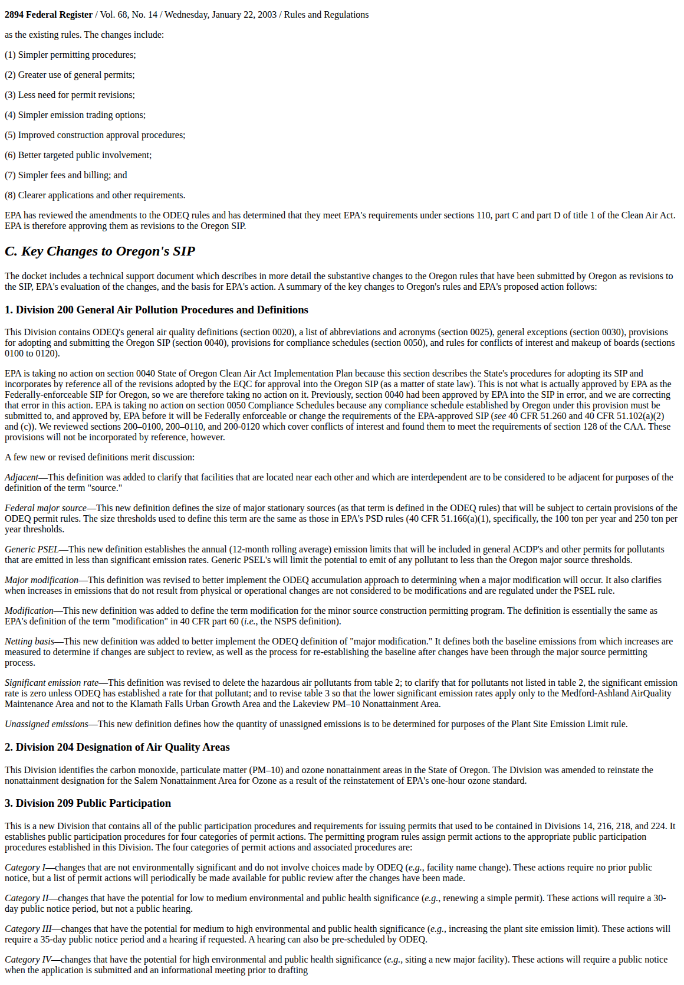2894 Federal Register / Vol. 68, No. 14 / Wednesday, January 22, 2003 / Rules and Regulations
as the existing rules. The changes include:
(1) Simpler permitting procedures;
(2) Greater use of general permits;
(3) Less need for permit revisions;
(4) Simpler emission trading options;
(5) Improved construction approval procedures;
(6) Better targeted public involvement;
(7) Simpler fees and billing; and
(8) Clearer applications and other requirements.
EPA has reviewed the amendments to the ODEQ rules and has determined that they meet EPA's requirements under sections 110, part C and part D of title 1 of the Clean Air Act. EPA is therefore approving them as revisions to the Oregon SIP.
C. Key Changes to Oregon's SIP
The docket includes a technical support document which describes in more detail the substantive changes to the Oregon rules that have been submitted by Oregon as revisions to the SIP, EPA's evaluation of the changes, and the basis for EPA's action. A summary of the key changes to Oregon's rules and EPA's proposed action follows:
1. Division 200 General Air Pollution Procedures and Definitions
This Division contains ODEQ's general air quality definitions (section 0020), a list of abbreviations and acronyms (section 0025), general exceptions (section 0030), provisions for adopting and submitting the Oregon SIP (section 0040), provisions for compliance schedules (section 0050), and rules for conflicts of interest and makeup of boards (sections 0100 to 0120).
EPA is taking no action on section 0040 State of Oregon Clean Air Act Implementation Plan because this section describes the State's procedures for adopting its SIP and incorporates by reference all of the revisions adopted by the EQC for approval into the Oregon SIP (as a matter of state law). This is not what is actually approved by EPA as the Federally-enforceable SIP for Oregon, so we are therefore taking no action on it. Previously, section 0040 had been approved by EPA into the SIP in error, and we are correcting that error in this action. EPA is taking no action on section 0050 Compliance Schedules because any compliance schedule established by Oregon under this provision must be submitted to, and approved by, EPA before it will be Federally enforceable or change the requirements of the EPA-approved SIP (see 40 CFR 51.260 and 40 CFR 51.102(a)(2) and (c)). We reviewed sections 200–0100, 200–0110, and 200-0120 which cover conflicts of interest and found them to meet the requirements of section 128 of the CAA. These provisions will not be incorporated by reference, however.
A few new or revised definitions merit discussion:
Adjacent—This definition was added to clarify that facilities that are located near each other and which are interdependent are to be considered to be adjacent for purposes of the definition of the term "source."
Federal major source—This new definition defines the size of major stationary sources (as that term is defined in the ODEQ rules) that will be subject to certain provisions of the ODEQ permit rules. The size thresholds used to define this term are the same as those in EPA's PSD rules (40 CFR 51.166(a)(1), specifically, the 100 ton per year and 250 ton per year thresholds.
Generic PSEL—This new definition establishes the annual (12-month rolling average) emission limits that will be included in general ACDP's and other permits for pollutants that are emitted in less than significant emission rates. Generic PSEL's will limit the potential to emit of any pollutant to less than the Oregon major source thresholds.
Major modification—This definition was revised to better implement the ODEQ accumulation approach to determining when a major modification will occur. It also clarifies when increases in emissions that do not result from physical or operational changes are not considered to be modifications and are regulated under the PSEL rule.
Modification—This new definition was added to define the term modification for the minor source construction permitting program. The definition is essentially the same as EPA's definition of the term "modification" in 40 CFR part 60 (i.e., the NSPS definition).
Netting basis—This new definition was added to better implement the ODEQ definition of "major modification." It defines both the baseline emissions from which increases are measured to determine if changes are subject to review, as well as the process for re-establishing the baseline after changes have been through the major source permitting process.
Significant emission rate—This definition was revised to delete the hazardous air pollutants from table 2; to clarify that for pollutants not listed in table 2, the significant emission rate is zero unless ODEQ has established a rate for that pollutant; and to revise table 3 so that the lower significant emission rates apply only to the Medford-Ashland AirQuality Maintenance Area and not to the Klamath Falls Urban Growth Area and the Lakeview PM–10 Nonattainment Area.
Unassigned emissions—This new definition defines how the quantity of unassigned emissions is to be determined for purposes of the Plant Site Emission Limit rule.
2. Division 204 Designation of Air Quality Areas
This Division identifies the carbon monoxide, particulate matter (PM–10) and ozone nonattainment areas in the State of Oregon. The Division was amended to reinstate the nonattainment designation for the Salem Nonattainment Area for Ozone as a result of the reinstatement of EPA's one-hour ozone standard.
3. Division 209 Public Participation
This is a new Division that contains all of the public participation procedures and requirements for issuing permits that used to be contained in Divisions 14, 216, 218, and 224. It establishes public participation procedures for four categories of permit actions. The permitting program rules assign permit actions to the appropriate public participation procedures established in this Division. The four categories of permit actions and associated procedures are:
Category I—changes that are not environmentally significant and do not involve choices made by ODEQ (e.g., facility name change). These actions require no prior public notice, but a list of permit actions will periodically be made available for public review after the changes have been made.
Category II—changes that have the potential for low to medium environmental and public health significance (e.g., renewing a simple permit). These actions will require a 30-day public notice period, but not a public hearing.
Category III—changes that have the potential for medium to high environmental and public health significance (e.g., increasing the plant site emission limit). These actions will require a 35-day public notice period and a hearing if requested. A hearing can also be pre-scheduled by ODEQ.
Category IV—changes that have the potential for high environmental and public health significance (e.g., siting a new major facility). These actions will require a public notice when the application is submitted and an informational meeting prior to drafting